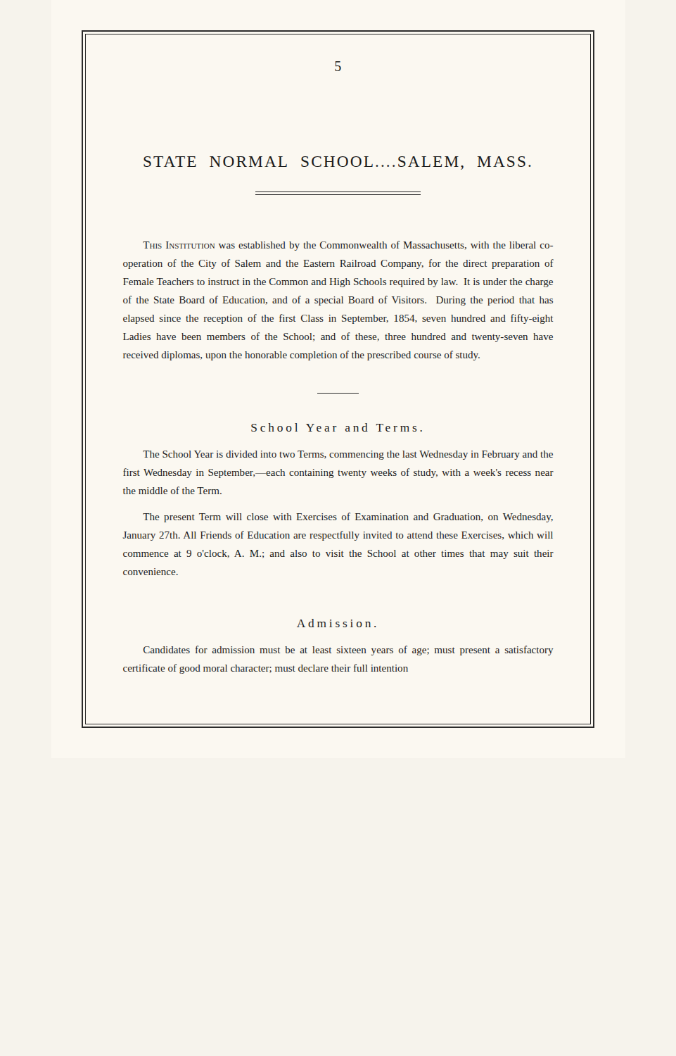5
STATE NORMAL SCHOOL....SALEM, MASS.
This Institution was established by the Commonwealth of Massachusetts, with the liberal co-operation of the City of Salem and the Eastern Railroad Company, for the direct preparation of Female Teachers to instruct in the Common and High Schools required by law. It is under the charge of the State Board of Education, and of a special Board of Visitors. During the period that has elapsed since the reception of the first Class in September, 1854, seven hundred and fifty-eight Ladies have been members of the School; and of these, three hundred and twenty-seven have received diplomas, upon the honorable completion of the prescribed course of study.
School Year and Terms.
The School Year is divided into two Terms, commencing the last Wednesday in February and the first Wednesday in September,—each containing twenty weeks of study, with a week's recess near the middle of the Term.
The present Term will close with Exercises of Examination and Graduation, on Wednesday, January 27th. All Friends of Education are respectfully invited to attend these Exercises, which will commence at 9 o'clock, A. M.; and also to visit the School at other times that may suit their convenience.
Admission.
Candidates for admission must be at least sixteen years of age; must present a satisfactory certificate of good moral character; must declare their full intention